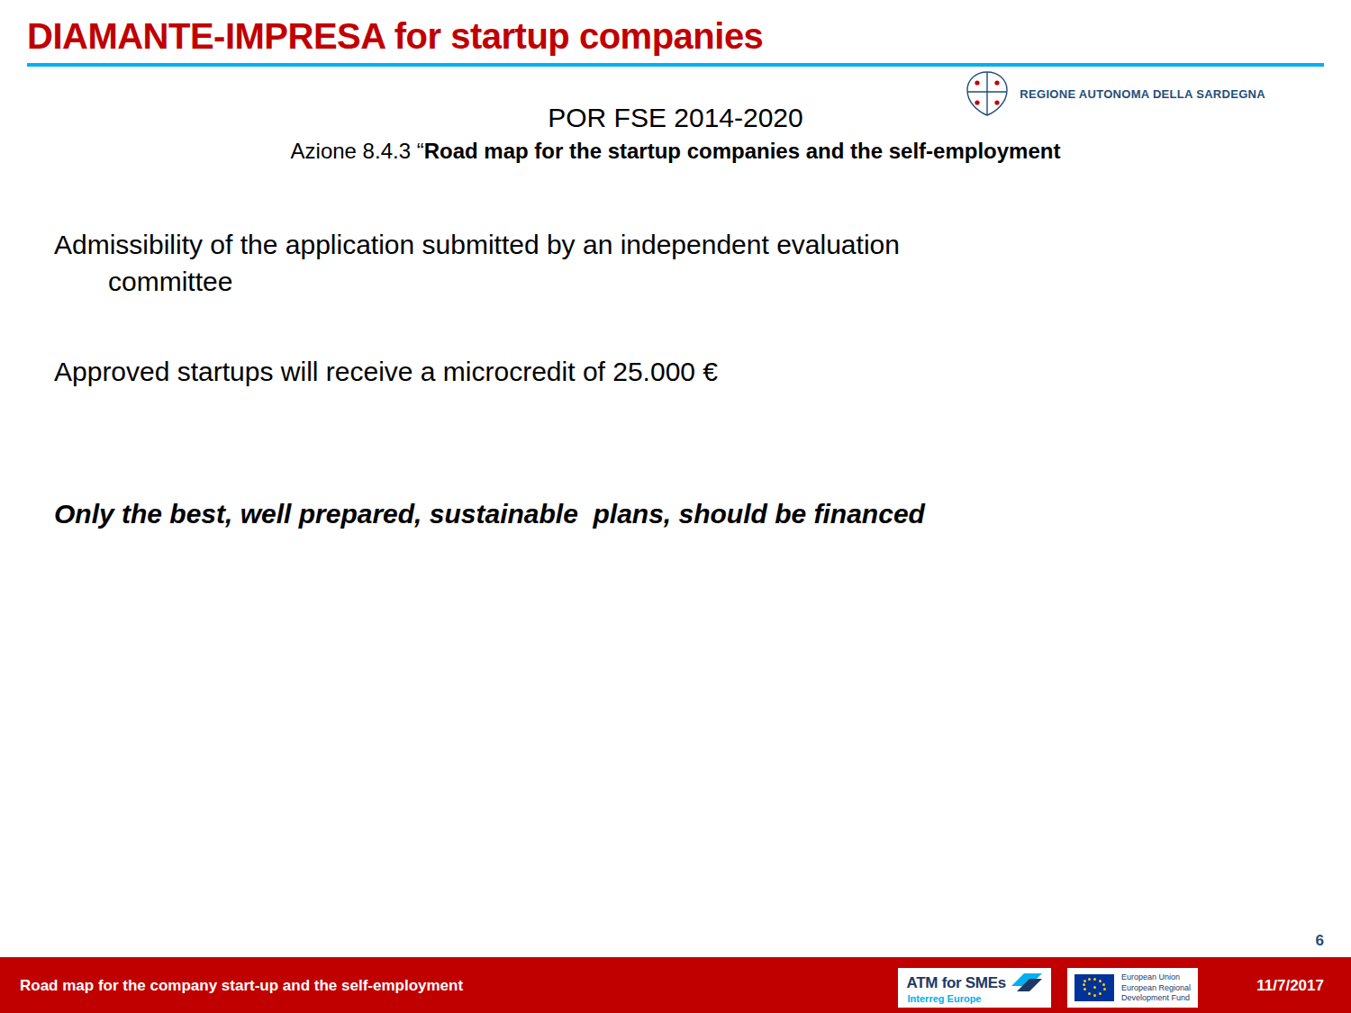DIAMANTE-IMPRESA for startup companies
REGIONE AUTONOMA DELLA SARDEGNA
POR FSE 2014-2020
Azione 8.4.3 “Road map for the startup companies and the self-employment
Admissibility of the application submitted by an independent evaluation committee
Approved startups will receive a microcredit of 25.000 €
Only the best, well prepared, sustainable plans, should be financed
6
Road map for the company start-up and the self-employment
ATM for SMEs
Interreg Europe
European Union
European Regional
Development Fund
11/7/2017